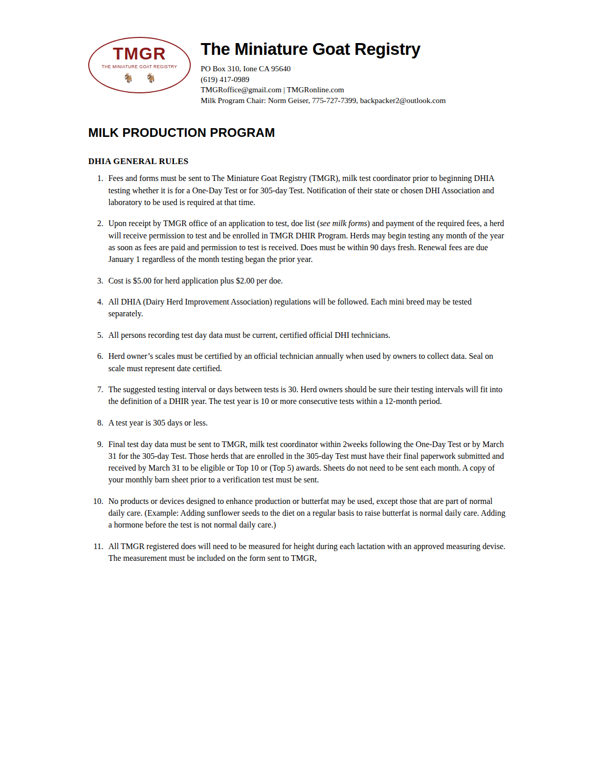TMGR The Miniature Goat Registry 🐐🐐
The Miniature Goat Registry
PO Box 310, Ione CA 95640
(619) 417-0989
TMGRoffice@gmail.com | TMGRonline.com
Milk Program Chair: Norm Geiser, 775-727-7399, backpacker2@outlook.com
MILK PRODUCTION PROGRAM
DHIA GENERAL RULES
Fees and forms must be sent to The Miniature Goat Registry (TMGR), milk test coordinator prior to beginning DHIA testing whether it is for a One-Day Test or for 305-day Test. Notification of their state or chosen DHI Association and laboratory to be used is required at that time.
Upon receipt by TMGR office of an application to test, doe list (see milk forms) and payment of the required fees, a herd will receive permission to test and be enrolled in TMGR DHIR Program. Herds may begin testing any month of the year as soon as fees are paid and permission to test is received. Does must be within 90 days fresh. Renewal fees are due January 1 regardless of the month testing began the prior year.
Cost is $5.00 for herd application plus $2.00 per doe.
All DHIA (Dairy Herd Improvement Association) regulations will be followed. Each mini breed may be tested separately.
All persons recording test day data must be current, certified official DHI technicians.
Herd owner’s scales must be certified by an official technician annually when used by owners to collect data. Seal on scale must represent date certified.
The suggested testing interval or days between tests is 30. Herd owners should be sure their testing intervals will fit into the definition of a DHIR year. The test year is 10 or more consecutive tests within a 12-month period.
A test year is 305 days or less.
Final test day data must be sent to TMGR, milk test coordinator within 2weeks following the One-Day Test or by March 31 for the 305-day Test. Those herds that are enrolled in the 305-day Test must have their final paperwork submitted and received by March 31 to be eligible or Top 10 or (Top 5) awards. Sheets do not need to be sent each month. A copy of your monthly barn sheet prior to a verification test must be sent.
No products or devices designed to enhance production or butterfat may be used, except those that are part of normal daily care. (Example: Adding sunflower seeds to the diet on a regular basis to raise butterfat is normal daily care. Adding a hormone before the test is not normal daily care.)
All TMGR registered does will need to be measured for height during each lactation with an approved measuring devise. The measurement must be included on the form sent to TMGR,